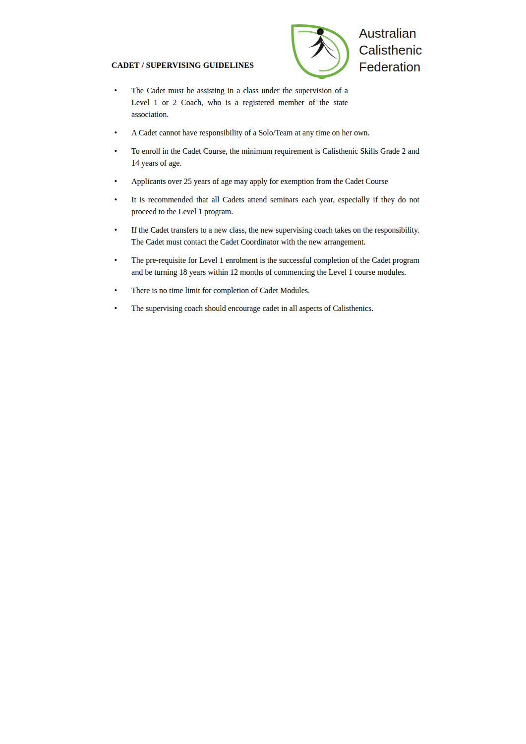Australian Calisthenic Federation Australian Calisthenic Federation
CADET / SUPERVISING GUIDELINES
The Cadet must be assisting in a class under the supervision of a Level 1 or 2 Coach, who is a registered member of the state association.
A Cadet cannot have responsibility of a Solo/Team at any time on her own.
To enroll in the Cadet Course, the minimum requirement is Calisthenic Skills Grade 2 and 14 years of age.
Applicants over 25 years of age may apply for exemption from the Cadet Course
It is recommended that all Cadets attend seminars each year, especially if they do not proceed to the Level 1 program.
If the Cadet transfers to a new class, the new supervising coach takes on the responsibility. The Cadet must contact the Cadet Coordinator with the new arrangement.
The pre-requisite for Level 1 enrolment is the successful completion of the Cadet program and be turning 18 years within 12 months of commencing the Level 1 course modules.
There is no time limit for completion of Cadet Modules.
The supervising coach should encourage cadet in all aspects of Calisthenics.